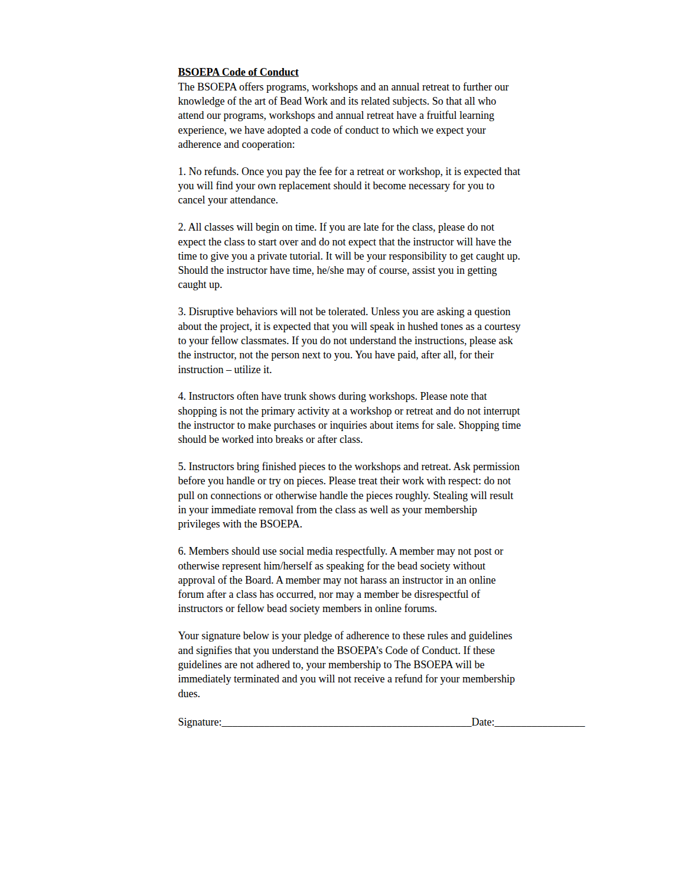BSOEPA Code of Conduct
The BSOEPA offers programs, workshops and an annual retreat to further our knowledge of the art of Bead Work and its related subjects. So that all who attend our programs, workshops and annual retreat have a fruitful learning experience, we have adopted a code of conduct to which we expect your adherence and cooperation:
1. No refunds. Once you pay the fee for a retreat or workshop, it is expected that you will find your own replacement should it become necessary for you to cancel your attendance.
2. All classes will begin on time. If you are late for the class, please do not expect the class to start over and do not expect that the instructor will have the time to give you a private tutorial. It will be your responsibility to get caught up. Should the instructor have time, he/she may of course, assist you in getting caught up.
3. Disruptive behaviors will not be tolerated. Unless you are asking a question about the project, it is expected that you will speak in hushed tones as a courtesy to your fellow classmates. If you do not understand the instructions, please ask the instructor, not the person next to you. You have paid, after all, for their instruction – utilize it.
4. Instructors often have trunk shows during workshops. Please note that shopping is not the primary activity at a workshop or retreat and do not interrupt the instructor to make purchases or inquiries about items for sale. Shopping time should be worked into breaks or after class.
5. Instructors bring finished pieces to the workshops and retreat. Ask permission before you handle or try on pieces. Please treat their work with respect: do not pull on connections or otherwise handle the pieces roughly. Stealing will result in your immediate removal from the class as well as your membership privileges with the BSOEPA.
6. Members should use social media respectfully. A member may not post or otherwise represent him/herself as speaking for the bead society without approval of the Board. A member may not harass an instructor in an online forum after a class has occurred, nor may a member be disrespectful of instructors or fellow bead society members in online forums.
Your signature below is your pledge of adherence to these rules and guidelines and signifies that you understand the BSOEPA’s Code of Conduct. If these guidelines are not adhered to, your membership to The BSOEPA will be immediately terminated and you will not receive a refund for your membership dues.
Signature:_______________________________________________Date:_________________